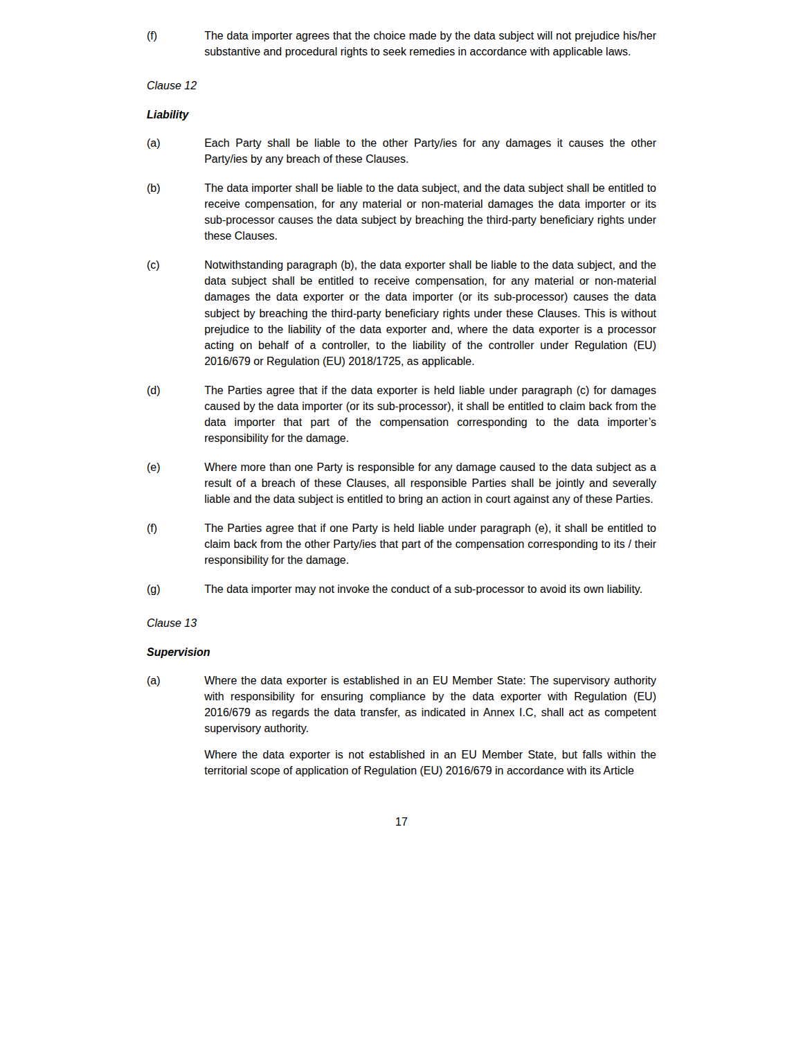(f)
The data importer agrees that the choice made by the data subject will not prejudice his/her substantive and procedural rights to seek remedies in accordance with applicable laws.
Clause 12
Liability
(a)
Each Party shall be liable to the other Party/ies for any damages it causes the other Party/ies by any breach of these Clauses.
(b)
The data importer shall be liable to the data subject, and the data subject shall be entitled to receive compensation, for any material or non-material damages the data importer or its sub-processor causes the data subject by breaching the third-party beneficiary rights under these Clauses.
(c)
Notwithstanding paragraph (b), the data exporter shall be liable to the data subject, and the data subject shall be entitled to receive compensation, for any material or non-material damages the data exporter or the data importer (or its sub-processor) causes the data subject by breaching the third-party beneficiary rights under these Clauses. This is without prejudice to the liability of the data exporter and, where the data exporter is a processor acting on behalf of a controller, to the liability of the controller under Regulation (EU) 2016/679 or Regulation (EU) 2018/1725, as applicable.
(d)
The Parties agree that if the data exporter is held liable under paragraph (c) for damages caused by the data importer (or its sub-processor), it shall be entitled to claim back from the data importer that part of the compensation corresponding to the data importer’s responsibility for the damage.
(e)
Where more than one Party is responsible for any damage caused to the data subject as a result of a breach of these Clauses, all responsible Parties shall be jointly and severally liable and the data subject is entitled to bring an action in court against any of these Parties.
(f)
The Parties agree that if one Party is held liable under paragraph (e), it shall be entitled to claim back from the other Party/ies that part of the compensation corresponding to its / their responsibility for the damage.
(g)
The data importer may not invoke the conduct of a sub-processor to avoid its own liability.
Clause 13
Supervision
(a)
Where the data exporter is established in an EU Member State: The supervisory authority with responsibility for ensuring compliance by the data exporter with Regulation (EU) 2016/679 as regards the data transfer, as indicated in Annex I.C, shall act as competent supervisory authority.
Where the data exporter is not established in an EU Member State, but falls within the territorial scope of application of Regulation (EU) 2016/679 in accordance with its Article
17